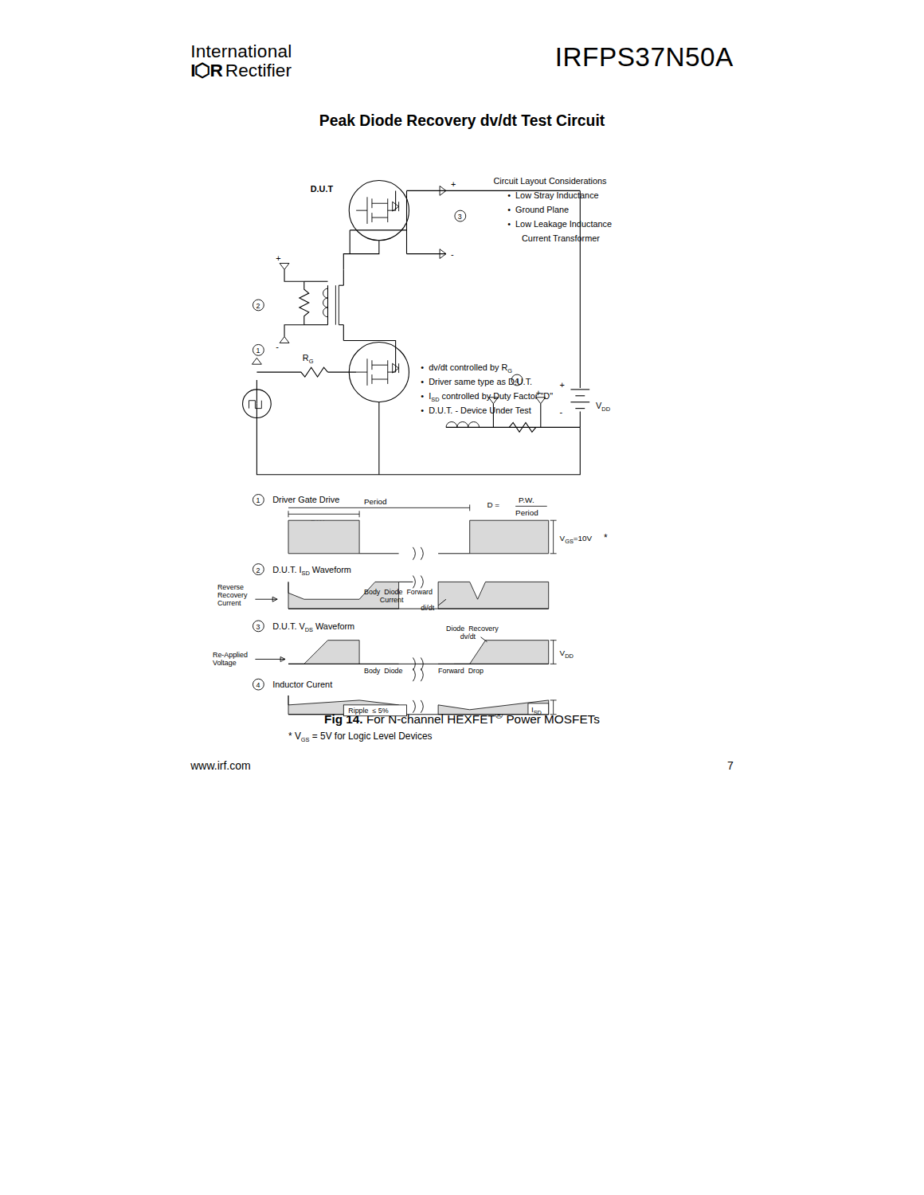International
I⬡R Rectifier
IRFPS37N50A
Peak Diode Recovery dv/dt Test Circuit
D.U.T + - 3 Circuit Layout Considerations • Low Stray Inductance • Ground Plane • Low Leakage Inductance Current Transformer + - 2 RG 1 + 4 + - VDD • dv/dt controlled by RG • Driver same type as D.U.T. • ISD controlled by Duty Factor "D" • D.U.T. - Device Under Test 1 Driver Gate Drive P.W. Period D = P.W. Period VGS=10V * 2 D.U.T. ISD Waveform Reverse Recovery Current Body Diode Forward Current di/dt 3 D.U.T. VDS Waveform Re-Applied Voltage Diode Recovery dv/dt VDD Body Diode Forward Drop 4 Inductor Curent Ripple ≤ 5% ISD * VGS = 5V for Logic Level Devices
Fig 14. For N-channel HEXFET® Power MOSFETs
www.irf.com 7